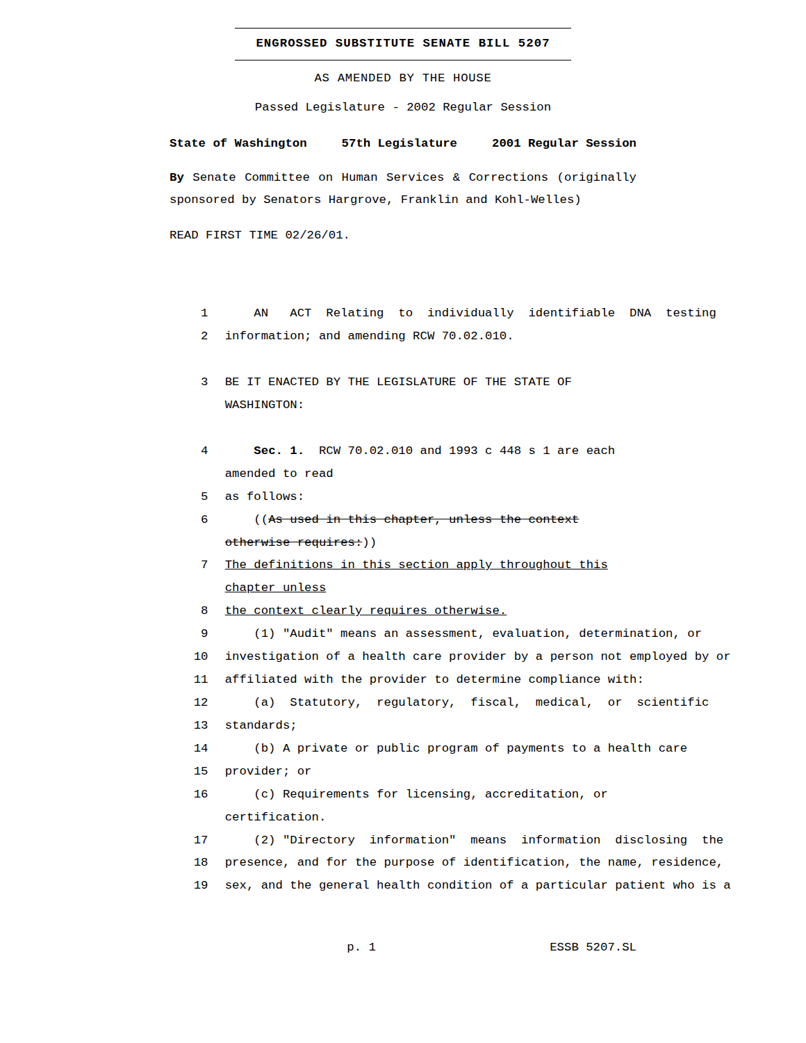ENGROSSED SUBSTITUTE SENATE BILL 5207
AS AMENDED BY THE HOUSE
Passed Legislature - 2002 Regular Session
State of Washington 57th Legislature 2001 Regular Session
By Senate Committee on Human Services & Corrections (originally sponsored by Senators Hargrove, Franklin and Kohl-Welles)
READ FIRST TIME 02/26/01.
1 AN ACT Relating to individually identifiable DNA testing
2 information; and amending RCW 70.02.010.
3 BE IT ENACTED BY THE LEGISLATURE OF THE STATE OF WASHINGTON:
4 Sec. 1. RCW 70.02.010 and 1993 c 448 s 1 are each amended to read
5 as follows:
6 ((As used in this chapter, unless the context otherwise requires:))
7 The definitions in this section apply throughout this chapter unless
8 the context clearly requires otherwise.
9 (1) "Audit" means an assessment, evaluation, determination, or
10 investigation of a health care provider by a person not employed by or
11 affiliated with the provider to determine compliance with:
12 (a) Statutory, regulatory, fiscal, medical, or scientific
13 standards;
14 (b) A private or public program of payments to a health care
15 provider; or
16 (c) Requirements for licensing, accreditation, or certification.
17 (2) "Directory information" means information disclosing the
18 presence, and for the purpose of identification, the name, residence,
19 sex, and the general health condition of a particular patient who is a
p. 1 ESSB 5207.SL